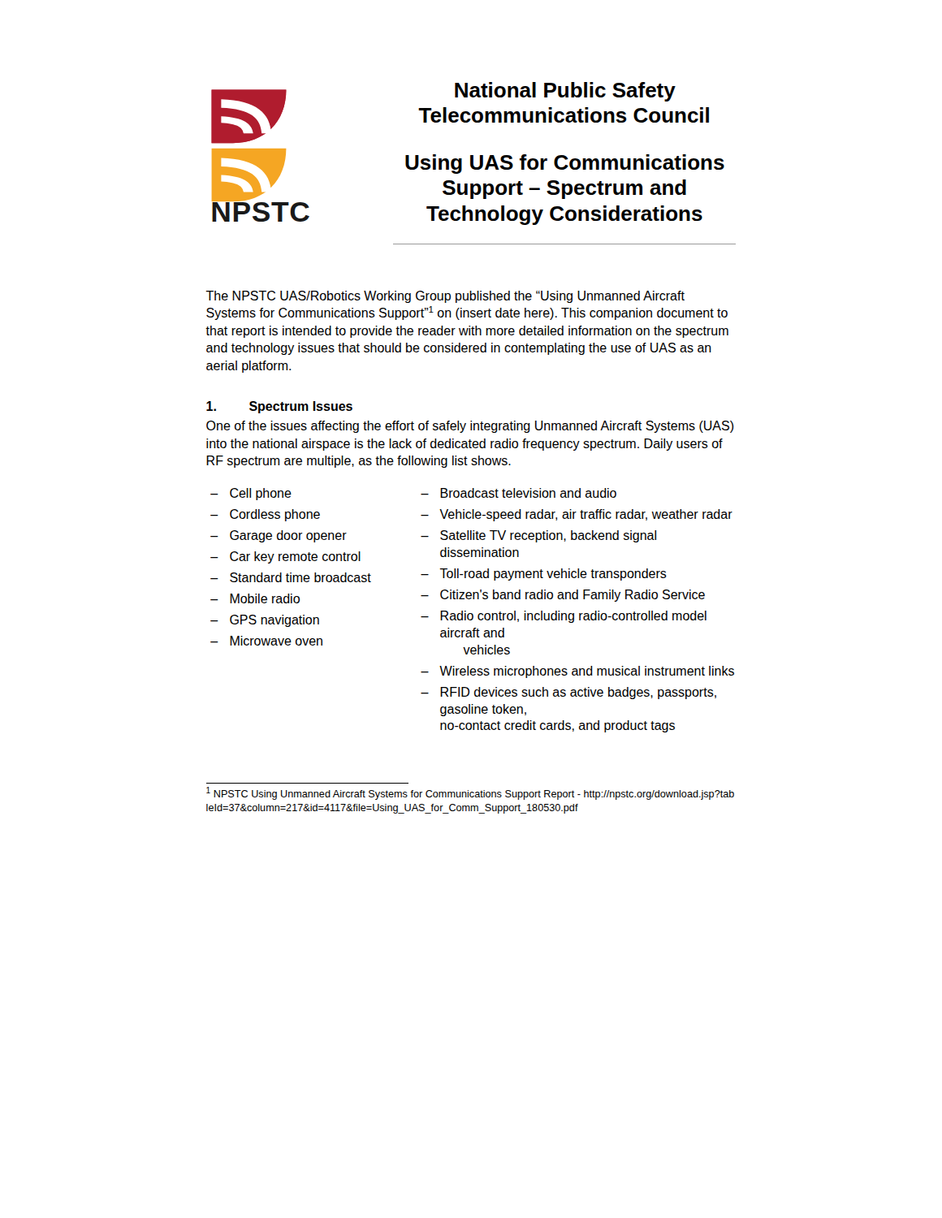NPSTC
National Public Safety Telecommunications Council
Using UAS for Communications Support – Spectrum and Technology Considerations
The NPSTC UAS/Robotics Working Group published the “Using Unmanned Aircraft Systems for Communications Support”1 on (insert date here). This companion document to that report is intended to provide the reader with more detailed information on the spectrum and technology issues that should be considered in contemplating the use of UAS as an aerial platform.
1. Spectrum Issues
One of the issues affecting the effort of safely integrating Unmanned Aircraft Systems (UAS) into the national airspace is the lack of dedicated radio frequency spectrum. Daily users of RF spectrum are multiple, as the following list shows.
Cell phone
Cordless phone
Garage door opener
Car key remote control
Standard time broadcast
Mobile radio
GPS navigation
Microwave oven
Broadcast television and audio
Vehicle-speed radar, air traffic radar, weather radar
Satellite TV reception, backend signal dissemination
Toll-road payment vehicle transponders
Citizen's band radio and Family Radio Service
Radio control, including radio-controlled model aircraft andvehicles
Wireless microphones and musical instrument links
RFID devices such as active badges, passports, gasoline token,no-contact credit cards, and product tags
1 NPSTC Using Unmanned Aircraft Systems for Communications Support Report - http://npstc.org/download.jsp?tableId=37&column=217&id=4117&file=Using_UAS_for_Comm_Support_180530.pdf